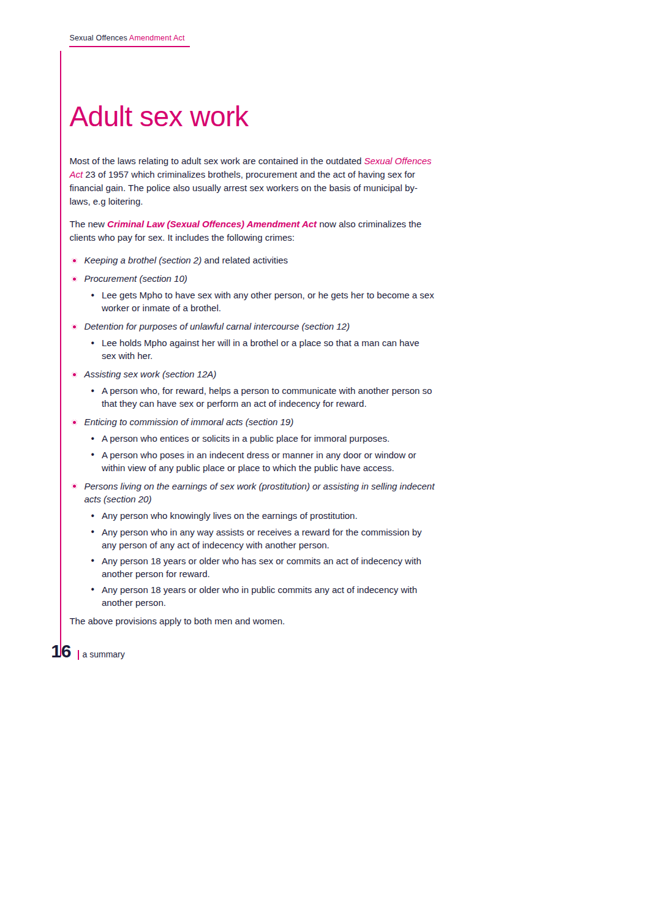Sexual Offences Amendment Act
Adult sex work
Most of the laws relating to adult sex work are contained in the outdated Sexual Offences Act 23 of 1957 which criminalizes brothels, procurement and the act of having sex for financial gain. The police also usually arrest sex workers on the basis of municipal by-laws, e.g loitering.
The new Criminal Law (Sexual Offences) Amendment Act now also criminalizes the clients who pay for sex. It includes the following crimes:
Keeping a brothel (section 2) and related activities
Procurement (section 10)
Lee gets Mpho to have sex with any other person, or he gets her to become a sex worker or inmate of a brothel.
Detention for purposes of unlawful carnal intercourse (section 12)
Lee holds Mpho against her will in a brothel or a place so that a man can have sex with her.
Assisting sex work (section 12A)
A person who, for reward, helps a person to communicate with another person so that they can have sex or perform an act of indecency for reward.
Enticing to commission of immoral acts (section 19)
A person who entices or solicits in a public place for immoral purposes.
A person who poses in an indecent dress or manner in any door or window or within view of any public place or place to which the public have access.
Persons living on the earnings of sex work (prostitution) or assisting in selling indecent acts (section 20)
Any person who knowingly lives on the earnings of prostitution.
Any person who in any way assists or receives a reward for the commission by any person of any act of indecency with another person.
Any person 18 years or older who has sex or commits an act of indecency with another person for reward.
Any person 18 years or older who in public commits any act of indecency with another person.
The above provisions apply to both men and women.
16 a summary